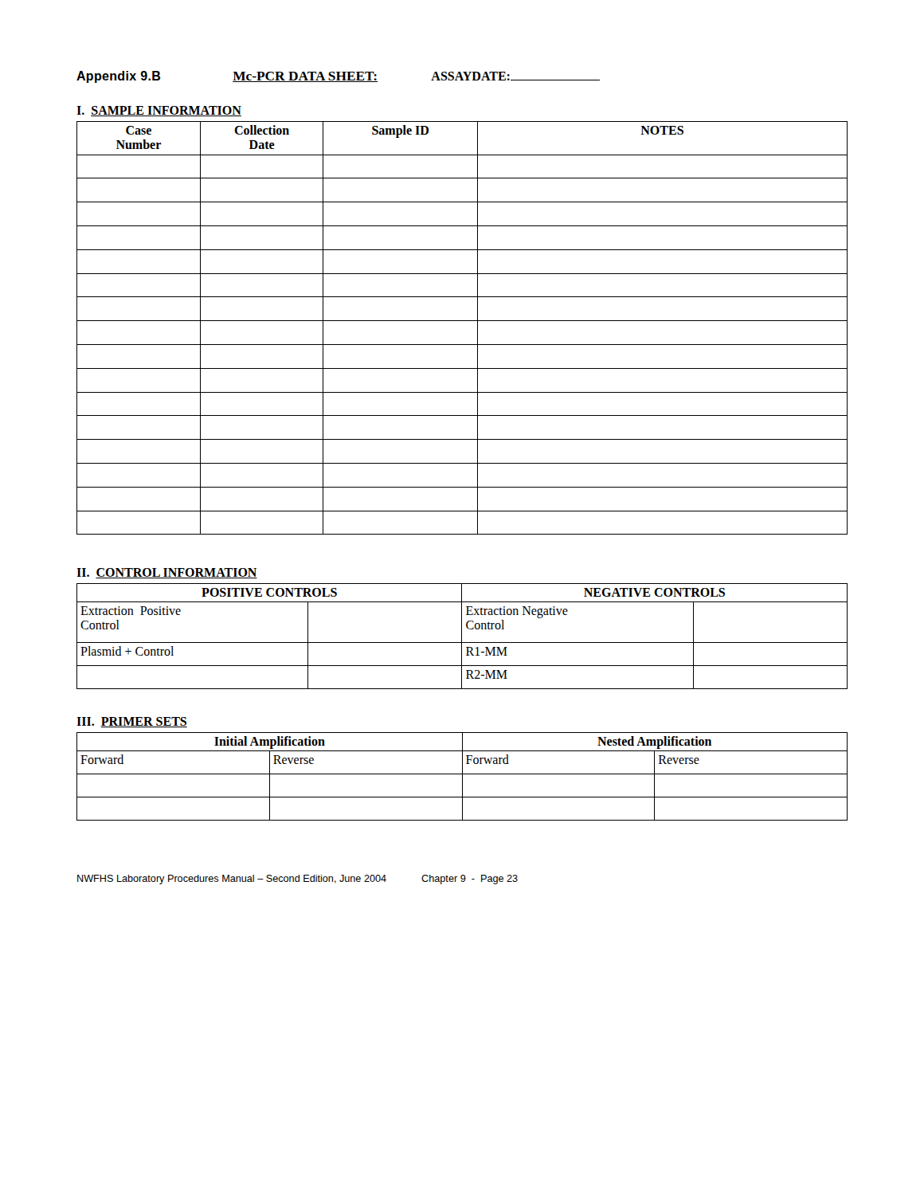Appendix 9.B Mc-PCR DATA SHEET: ASSAYDATE:
I. SAMPLE INFORMATION
| Case Number | Collection Date | Sample ID | NOTES |
| --- | --- | --- | --- |
II. CONTROL INFORMATION
| POSITIVE CONTROLS | NEGATIVE CONTROLS |
| --- | --- |
| Extraction Positive Control | | Extraction Negative Control | |
| Plasmid + Control | | R1-MM | |
| | | R2-MM | |
III. PRIMER SETS
| Initial Amplification | Nested Amplification |
| --- | --- |
| Forward | Reverse | Forward | Reverse |
NWFHS Laboratory Procedures Manual – Second Edition, June 2004 Chapter 9 - Page 23